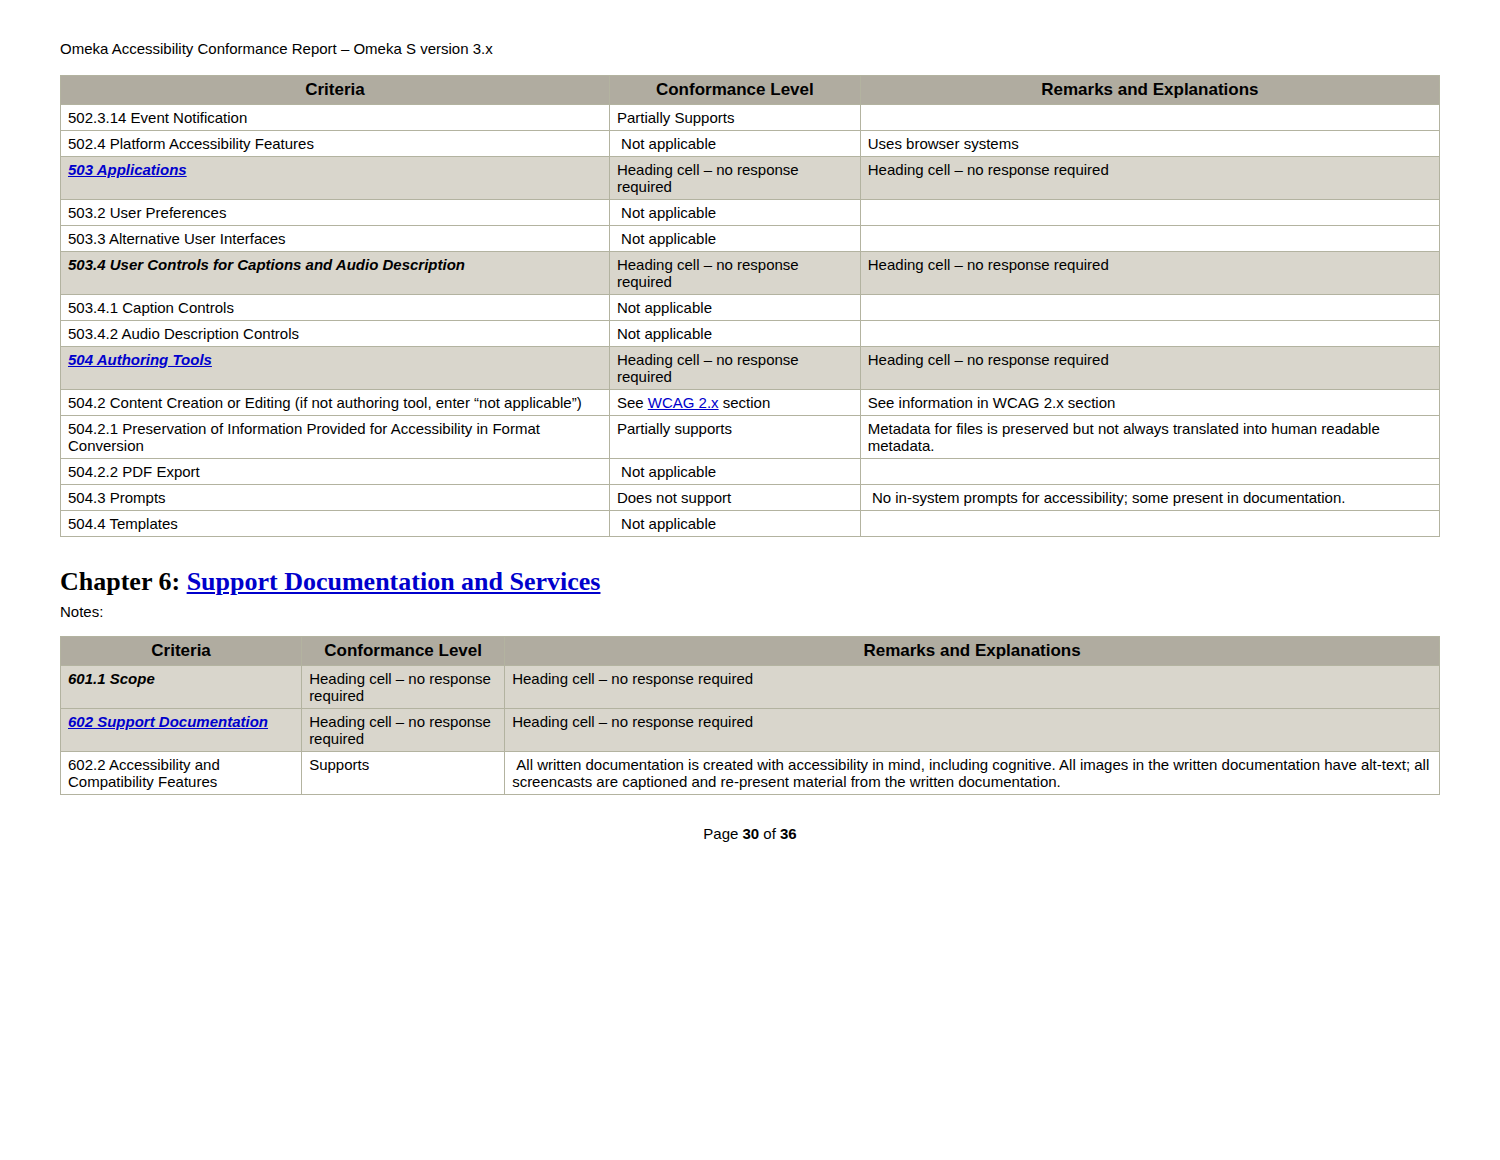Omeka Accessibility Conformance Report – Omeka S version 3.x
| Criteria | Conformance Level | Remarks and Explanations |
| --- | --- | --- |
| 502.3.14 Event Notification | Partially Supports | |
| 502.4 Platform Accessibility Features | Not applicable | Uses browser systems |
| 503 Applications | Heading cell – no response required | Heading cell – no response required |
| 503.2 User Preferences | Not applicable | |
| 503.3 Alternative User Interfaces | Not applicable | |
| 503.4 User Controls for Captions and Audio Description | Heading cell – no response required | Heading cell – no response required |
| 503.4.1 Caption Controls | Not applicable | |
| 503.4.2 Audio Description Controls | Not applicable | |
| 504 Authoring Tools | Heading cell – no response required | Heading cell – no response required |
| 504.2 Content Creation or Editing (if not authoring tool, enter “not applicable”) | See WCAG 2.x section | See information in WCAG 2.x section |
| 504.2.1 Preservation of Information Provided for Accessibility in Format Conversion | Partially supports | Metadata for files is preserved but not always translated into human readable metadata. |
| 504.2.2 PDF Export | Not applicable | |
| 504.3 Prompts | Does not support | No in-system prompts for accessibility; some present in documentation. |
| 504.4 Templates | Not applicable | |
Chapter 6: Support Documentation and Services
Notes:
| Criteria | Conformance Level | Remarks and Explanations |
| --- | --- | --- |
| 601.1 Scope | Heading cell – no response required | Heading cell – no response required |
| 602 Support Documentation | Heading cell – no response required | Heading cell – no response required |
| 602.2 Accessibility and Compatibility Features | Supports | All written documentation is created with accessibility in mind, including cognitive. All images in the written documentation have alt-text; all screencasts are captioned and re-present material from the written documentation. |
Page 30 of 36